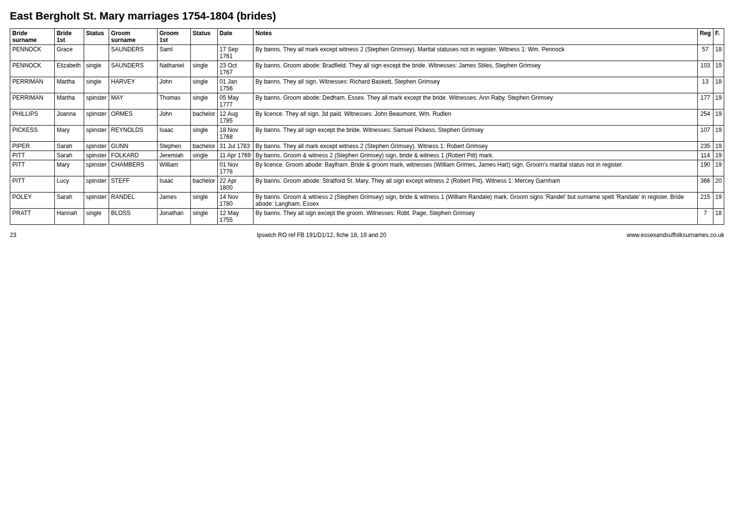East Bergholt St. Mary marriages 1754-1804 (brides)
| Bride surname | Bride 1st | Status | Groom surname | Groom 1st | Status | Date | Notes | Reg | F. |
| --- | --- | --- | --- | --- | --- | --- | --- | --- | --- |
| PENNOCK | Grace | | SAUNDERS | Saml | | 17 Sep 1761 | By banns. They all mark except witness 2 (Stephen Grimsey). Marital statuses not in register. Witness 1: Wm. Pennock | 57 | 18 |
| PENNOCK | Elizabeth | single | SAUNDERS | Nathaniel | single | 23 Oct 1767 | By banns. Groom abode: Bradfield. They all sign except the bride. Witnesses: James Stiles, Stephen Grimsey | 103 | 19 |
| PERRIMAN | Martha | single | HARVEY | John | single | 01 Jan 1756 | By banns. They all sign. Witnesses: Richard Baskett, Stephen Grimsey | 13 | 18 |
| PERRIMAN | Martha | spinster | MAY | Thomas | single | 05 May 1777 | By banns. Groom abode: Dedham, Essex. They all mark except the bride. Witnesses: Ann Raby, Stephen Grimsey | 177 | 19 |
| PHILLIPS | Joanna | spinster | ORMES | John | bachelor | 12 Aug 1785 | By licence. They all sign. 3d paid. Witnesses: John Beaumont, Wm. Rudlen | 254 | 19 |
| PICKESS | Mary | spinster | REYNOLDS | Isaac | single | 18 Nov 1768 | By banns. They all sign except the bride. Witnesses: Samuel Pickess, Stephen Grimsey | 107 | 19 |
| PIPER | Sarah | spinster | GUNN | Stephen | bachelor | 31 Jul 1783 | By banns. They all mark except witness 2 (Stephen Grimsey). Witness 1: Robert Grimsey | 235 | 19 |
| PITT | Sarah | spinster | FOLKARD | Jeremiah | single | 11 Apr 1769 | By banns. Groom & witness 2 (Stephen Grimsey) sign, bride & witness 1 (Robert Pitt) mark. | 114 | 19 |
| PITT | Mary | spinster | CHAMBERS | William | | 01 Nov 1778 | By licence. Groom abode: Baylham. Bride & groom mark, witnesses (William Grimes, James Hart) sign. Groom's marital status not in register. | 190 | 19 |
| PITT | Lucy | spinster | STEFF | Isaac | bachelor | 22 Apr 1800 | By banns. Groom abode: Stratford St. Mary. They all sign except witness 2 (Robert Pitt). Witness 1: Mercey Garnham | 366 | 20 |
| POLEY | Sarah | spinster | RANDEL | James | single | 14 Nov 1780 | By banns. Groom & witness 2 (Stephen Grimsey) sign, bride & witness 1 (William Randale) mark. Groom signs 'Randel' but surname spelt 'Randale' in register. Bride abode: Langham, Essex | 215 | 19 |
| PRATT | Hannah | single | BLOSS | Jonathan | single | 12 May 1755 | By banns. They all sign except the groom. Witnesses: Robt. Page, Stephen Grimsey | 7 | 18 |
23 Ipswich RO ref FB 191/D1/12, fiche 18, 19 and 20 www.essexandsuffolksurnames.co.uk